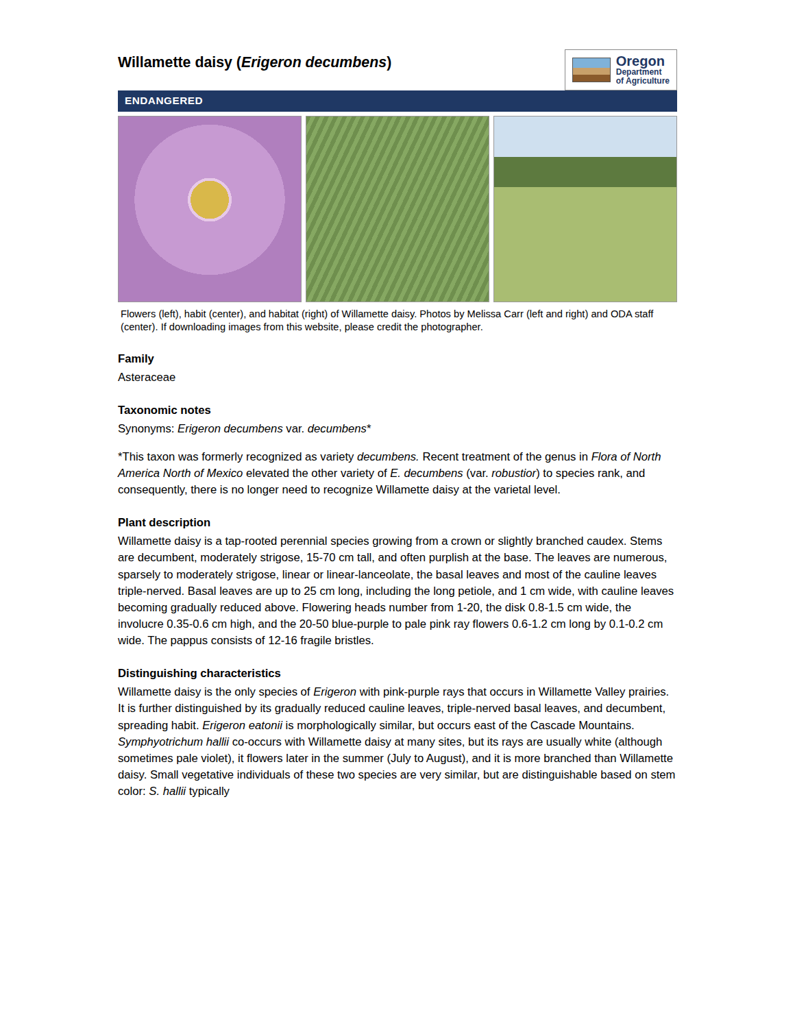Willamette daisy (Erigeron decumbens)
Oregon Department of Agriculture
ENDANGERED
Flowers (left), habit (center), and habitat (right) of Willamette daisy. Photos by Melissa Carr (left and right) and ODA staff (center). If downloading images from this website, please credit the photographer.
Family
Asteraceae
Taxonomic notes
Synonyms: Erigeron decumbens var. decumbens*
*This taxon was formerly recognized as variety decumbens. Recent treatment of the genus in Flora of North America North of Mexico elevated the other variety of E. decumbens (var. robustior) to species rank, and consequently, there is no longer need to recognize Willamette daisy at the varietal level.
Plant description
Willamette daisy is a tap-rooted perennial species growing from a crown or slightly branched caudex. Stems are decumbent, moderately strigose, 15-70 cm tall, and often purplish at the base. The leaves are numerous, sparsely to moderately strigose, linear or linear-lanceolate, the basal leaves and most of the cauline leaves triple-nerved. Basal leaves are up to 25 cm long, including the long petiole, and 1 cm wide, with cauline leaves becoming gradually reduced above. Flowering heads number from 1-20, the disk 0.8-1.5 cm wide, the involucre 0.35-0.6 cm high, and the 20-50 blue-purple to pale pink ray flowers 0.6-1.2 cm long by 0.1-0.2 cm wide. The pappus consists of 12-16 fragile bristles.
Distinguishing characteristics
Willamette daisy is the only species of Erigeron with pink-purple rays that occurs in Willamette Valley prairies. It is further distinguished by its gradually reduced cauline leaves, triple-nerved basal leaves, and decumbent, spreading habit. Erigeron eatonii is morphologically similar, but occurs east of the Cascade Mountains. Symphyotrichum hallii co-occurs with Willamette daisy at many sites, but its rays are usually white (although sometimes pale violet), it flowers later in the summer (July to August), and it is more branched than Willamette daisy. Small vegetative individuals of these two species are very similar, but are distinguishable based on stem color: S. hallii typically